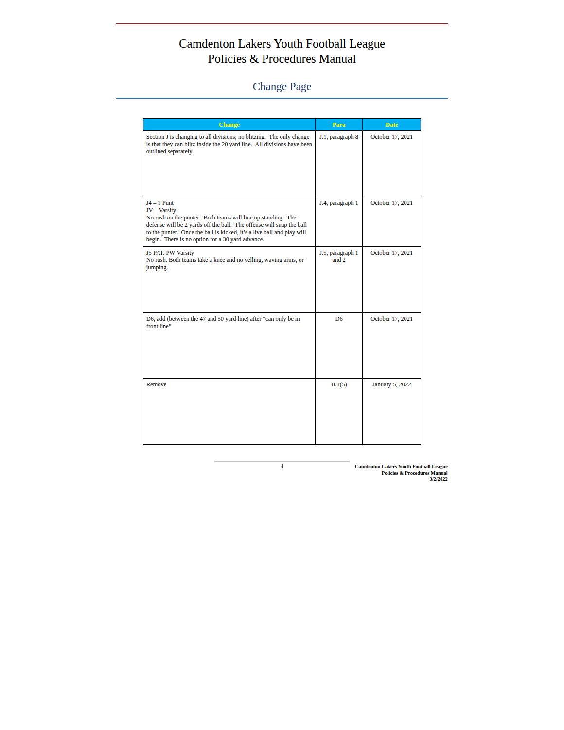Camdenton Lakers Youth Football League
Policies & Procedures Manual
Change Page
| Change | Para | Date |
| --- | --- | --- |
| Section J is changing to all divisions; no blitzing. The only change is that they can blitz inside the 20 yard line. All divisions have been outlined separately. | J.1, paragraph 8 | October 17, 2021 |
| J4 – 1 Punt JV – Varsity No rush on the punter. Both teams will line up standing. The defense will be 2 yards off the ball. The offense will snap the ball to the punter. Once the ball is kicked, it’s a live ball and play will begin. There is no option for a 30 yard advance. | J.4, paragraph 1 | October 17, 2021 |
| J5 PAT. PW-Varsity No rush. Both teams take a knee and no yelling, waving arms, or jumping. | J.5, paragraph 1 and 2 | October 17, 2021 |
| D6, add (between the 47 and 50 yard line) after “can only be in front line” | D6 | October 17, 2021 |
| Remove | B.1(5) | January 5, 2022 |
4
Camdenton Lakers Youth Football League
Policies & Procedures Manual
3/2/2022